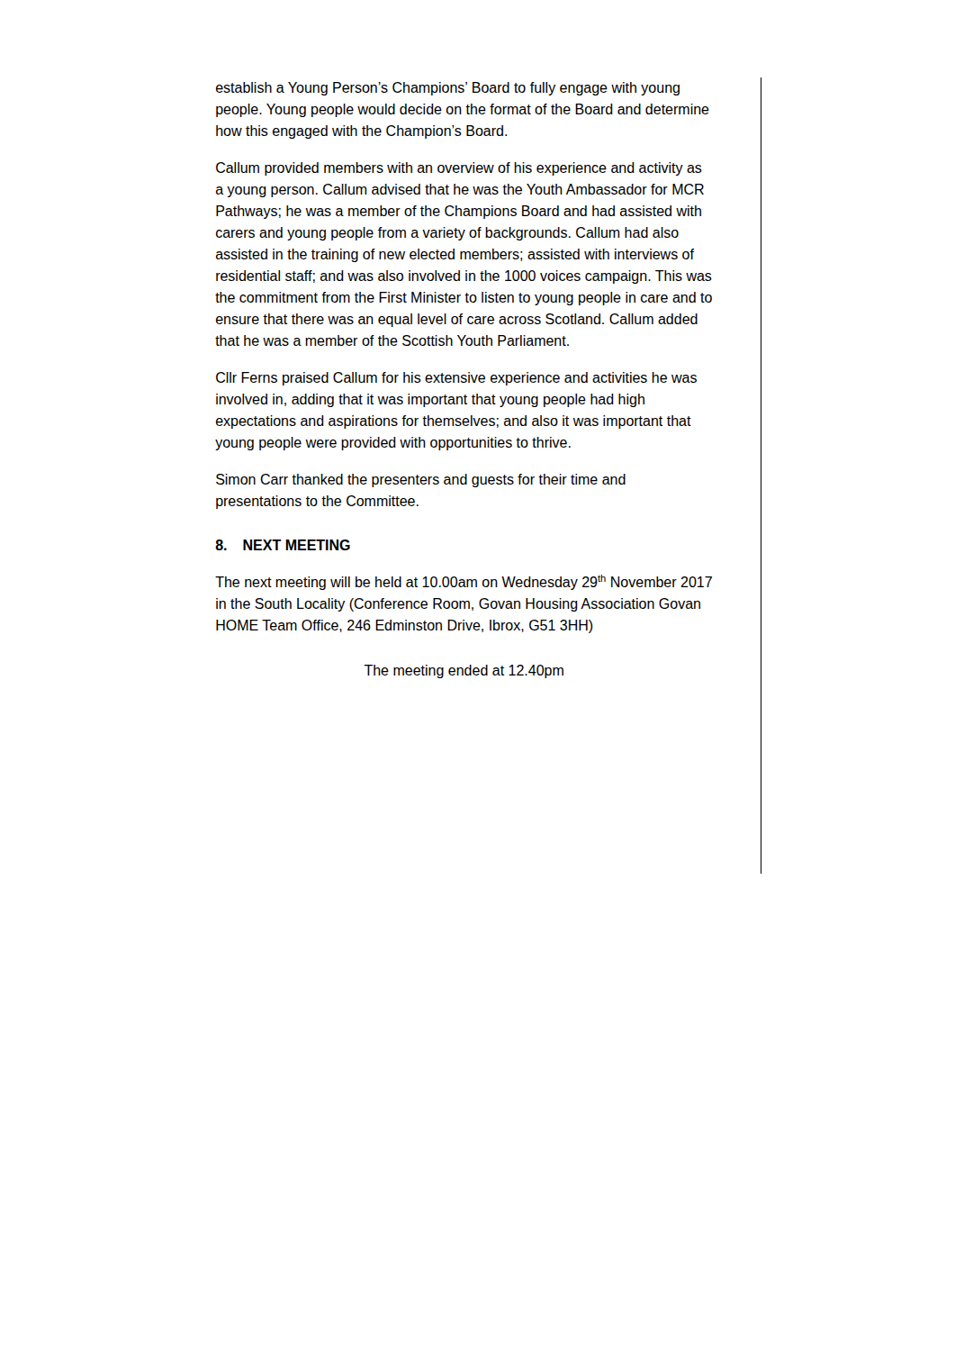establish a Young Person’s Champions’ Board to fully engage with young people. Young people would decide on the format of the Board and determine how this engaged with the Champion’s Board.
Callum provided members with an overview of his experience and activity as a young person. Callum advised that he was the Youth Ambassador for MCR Pathways; he was a member of the Champions Board and had assisted with carers and young people from a variety of backgrounds. Callum had also assisted in the training of new elected members; assisted with interviews of residential staff; and was also involved in the 1000 voices campaign. This was the commitment from the First Minister to listen to young people in care and to ensure that there was an equal level of care across Scotland. Callum added that he was a member of the Scottish Youth Parliament.
Cllr Ferns praised Callum for his extensive experience and activities he was involved in, adding that it was important that young people had high expectations and aspirations for themselves; and also it was important that young people were provided with opportunities to thrive.
Simon Carr thanked the presenters and guests for their time and presentations to the Committee.
8. NEXT MEETING
The next meeting will be held at 10.00am on Wednesday 29th November 2017 in the South Locality (Conference Room, Govan Housing Association Govan HOME Team Office, 246 Edminston Drive, Ibrox, G51 3HH)
The meeting ended at 12.40pm